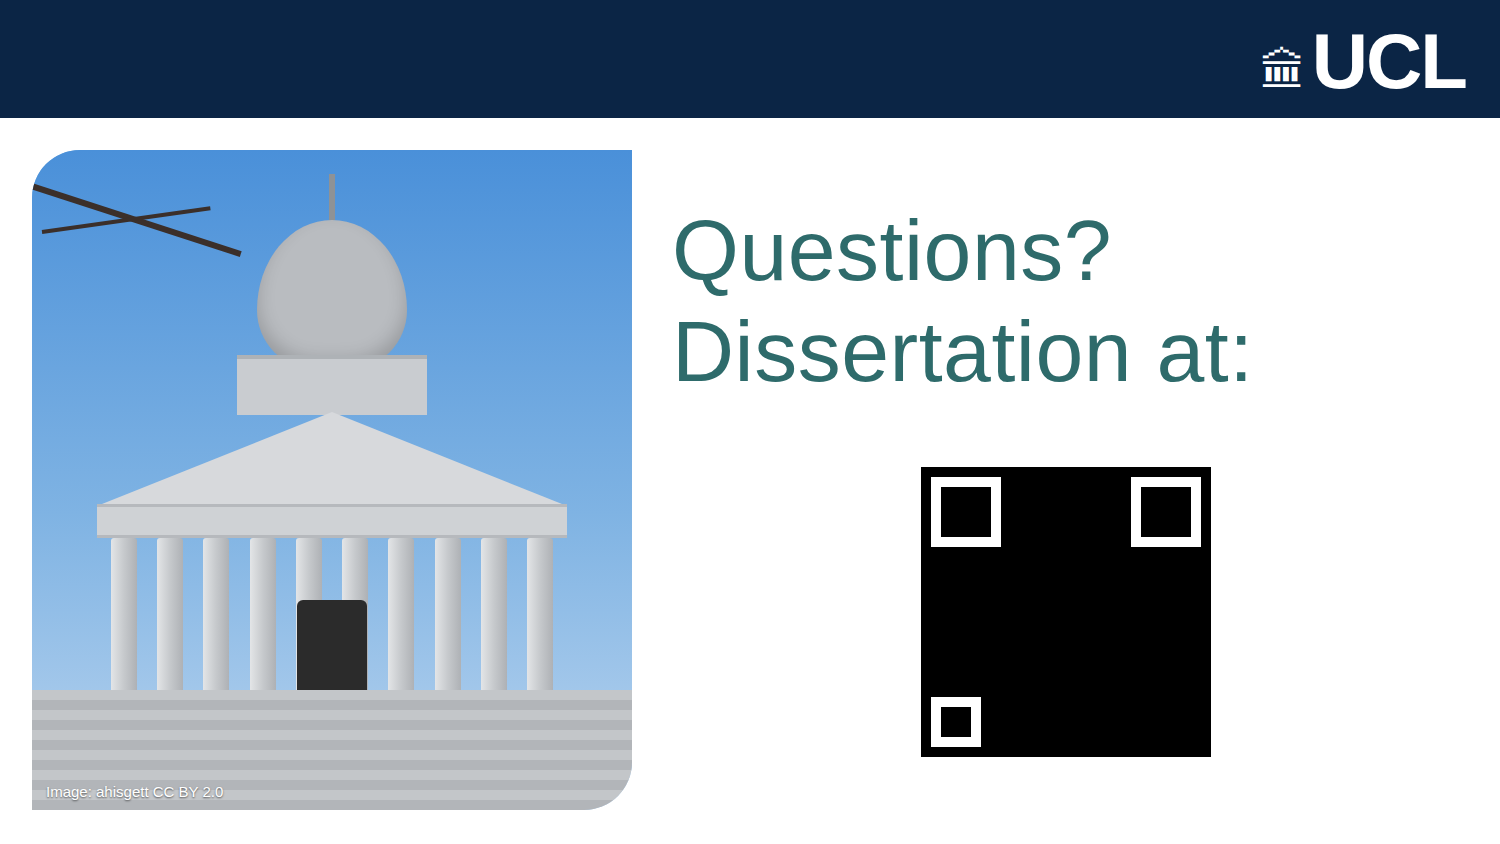🏛 UCL
Image: ahisgett CC BY 2.0
Questions?
Dissertation at: